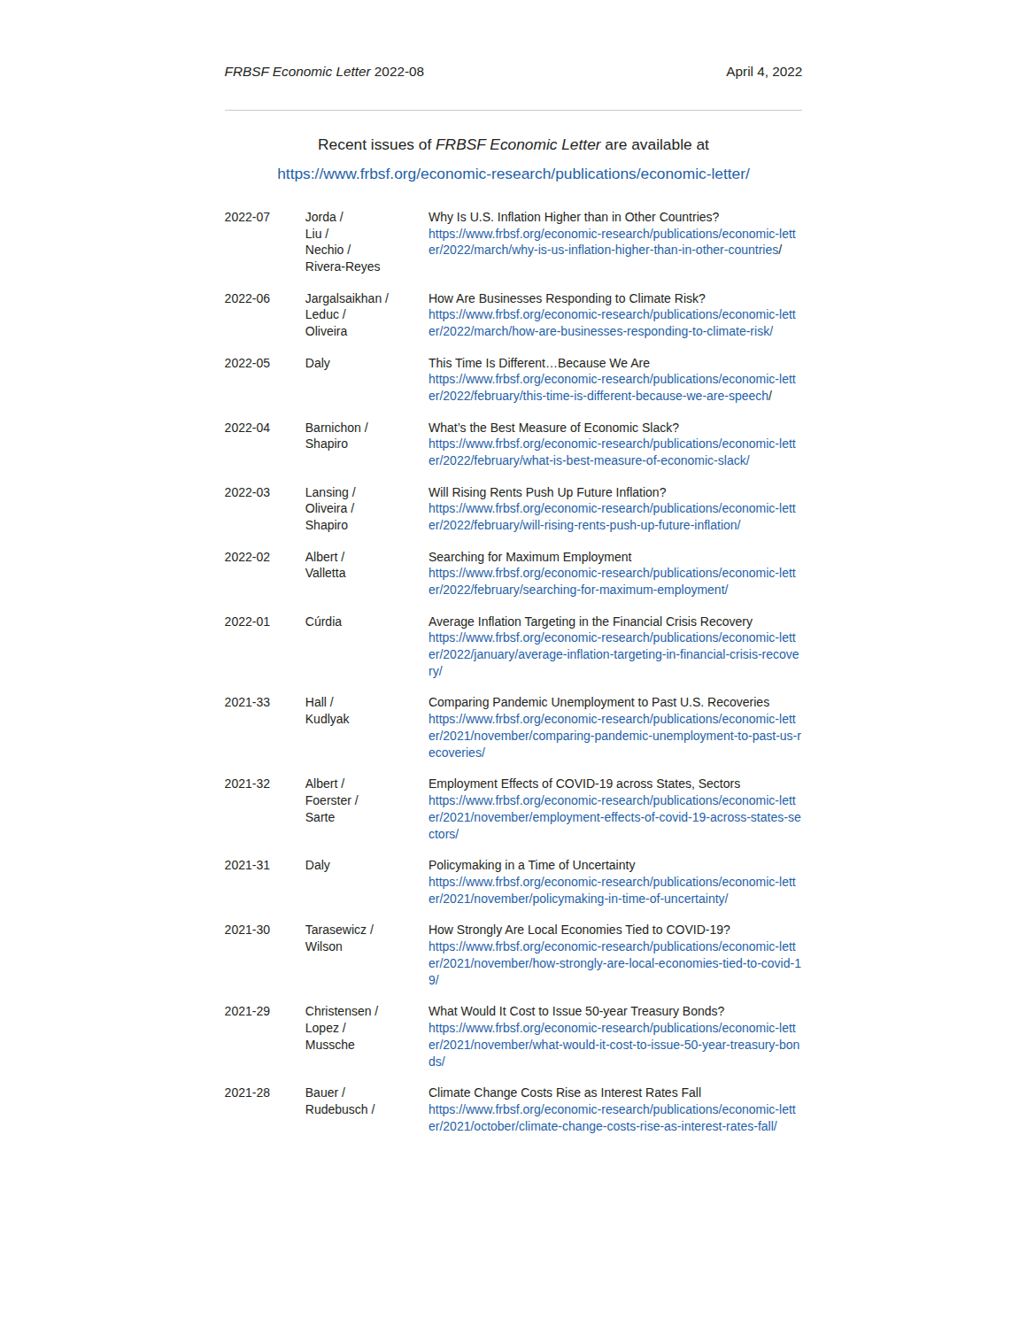FRBSF Economic Letter 2022-08
April 4, 2022
Recent issues of FRBSF Economic Letter are available at
https://www.frbsf.org/economic-research/publications/economic-letter/
| 2022-07 | Jorda / Liu / Nechio / Rivera-Reyes | Why Is U.S. Inflation Higher than in Other Countries? https://www.frbsf.org/economic-research/publications/economic-letter/2022/march/why-is-us-inflation-higher-than-in-other-countries / |
| 2022-06 | Jargalsaikhan / Leduc / Oliveira | How Are Businesses Responding to Climate Risk? https://www.frbsf.org/economic-research/publications/economic-letter/2022/march/how-are-businesses-responding-to-climate-risk/ |
| 2022-05 | Daly | This Time Is Different…Because We Are https://www.frbsf.org/economic-research/publications/economic-letter/2022/february/this-time-is-different-because-we-are-speech / |
| 2022-04 | Barnichon / Shapiro | What’s the Best Measure of Economic Slack? https://www.frbsf.org/economic-research/publications/economic-letter/2022/february/what-is-best-measure-of-economic-slack/ |
| 2022-03 | Lansing / Oliveira / Shapiro | Will Rising Rents Push Up Future Inflation? https://www.frbsf.org/economic-research/publications/economic-letter/2022/february/will-rising-rents-push-up-future-inflation/ |
| 2022-02 | Albert / Valletta | Searching for Maximum Employment https://www.frbsf.org/economic-research/publications/economic-letter/2022/february/searching-for-maximum-employment/ |
| 2022-01 | Cúrdia | Average Inflation Targeting in the Financial Crisis Recovery https://www.frbsf.org/economic-research/publications/economic-letter/2022/january/average-inflation-targeting-in-financial-crisis-recovery/ |
| 2021-33 | Hall / Kudlyak | Comparing Pandemic Unemployment to Past U.S. Recoveries https://www.frbsf.org/economic-research/publications/economic-letter/2021/november/comparing-pandemic-unemployment-to-past-us-recoveries/ |
| 2021-32 | Albert / Foerster / Sarte | Employment Effects of COVID-19 across States, Sectors https://www.frbsf.org/economic-research/publications/economic-letter/2021/november/employment-effects-of-covid-19-across-states-sectors/ |
| 2021-31 | Daly | Policymaking in a Time of Uncertainty https://www.frbsf.org/economic-research/publications/economic-letter/2021/november/policymaking-in-time-of-uncertainty/ |
| 2021-30 | Tarasewicz / Wilson | How Strongly Are Local Economies Tied to COVID-19? https://www.frbsf.org/economic-research/publications/economic-letter/2021/november/how-strongly-are-local-economies-tied-to-covid-19/ |
| 2021-29 | Christensen / Lopez / Mussche | What Would It Cost to Issue 50-year Treasury Bonds? https://www.frbsf.org/economic-research/publications/economic-letter/2021/november/what-would-it-cost-to-issue-50-year-treasury-bonds/ |
| 2021-28 | Bauer / Rudebusch / | Climate Change Costs Rise as Interest Rates Fall https://www.frbsf.org/economic-research/publications/economic-letter/2021/october/climate-change-costs-rise-as-interest-rates-fall/ |